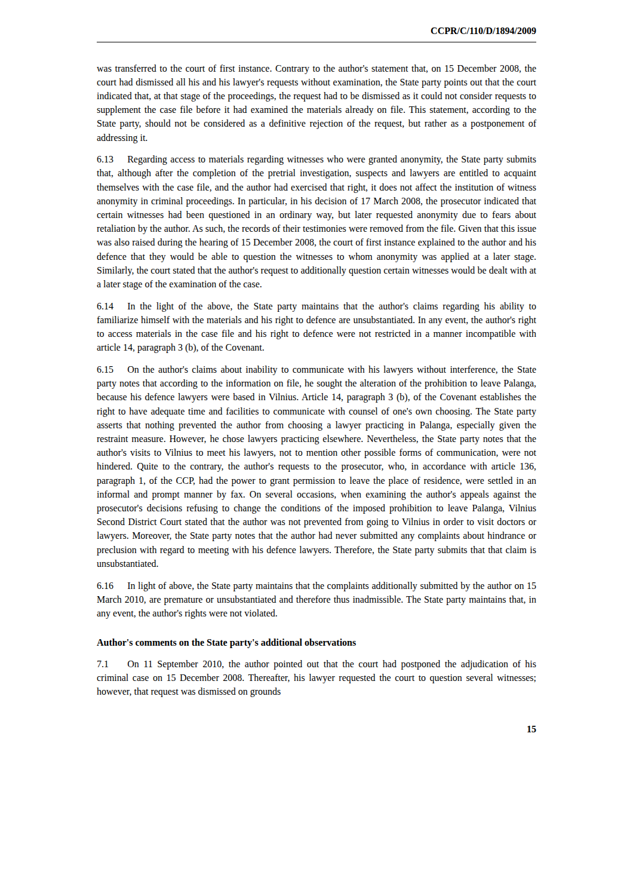CCPR/C/110/D/1894/2009
was transferred to the court of first instance. Contrary to the author's statement that, on 15 December 2008, the court had dismissed all his and his lawyer's requests without examination, the State party points out that the court indicated that, at that stage of the proceedings, the request had to be dismissed as it could not consider requests to supplement the case file before it had examined the materials already on file. This statement, according to the State party, should not be considered as a definitive rejection of the request, but rather as a postponement of addressing it.
6.13 Regarding access to materials regarding witnesses who were granted anonymity, the State party submits that, although after the completion of the pretrial investigation, suspects and lawyers are entitled to acquaint themselves with the case file, and the author had exercised that right, it does not affect the institution of witness anonymity in criminal proceedings. In particular, in his decision of 17 March 2008, the prosecutor indicated that certain witnesses had been questioned in an ordinary way, but later requested anonymity due to fears about retaliation by the author. As such, the records of their testimonies were removed from the file. Given that this issue was also raised during the hearing of 15 December 2008, the court of first instance explained to the author and his defence that they would be able to question the witnesses to whom anonymity was applied at a later stage. Similarly, the court stated that the author's request to additionally question certain witnesses would be dealt with at a later stage of the examination of the case.
6.14 In the light of the above, the State party maintains that the author's claims regarding his ability to familiarize himself with the materials and his right to defence are unsubstantiated. In any event, the author's right to access materials in the case file and his right to defence were not restricted in a manner incompatible with article 14, paragraph 3 (b), of the Covenant.
6.15 On the author's claims about inability to communicate with his lawyers without interference, the State party notes that according to the information on file, he sought the alteration of the prohibition to leave Palanga, because his defence lawyers were based in Vilnius. Article 14, paragraph 3 (b), of the Covenant establishes the right to have adequate time and facilities to communicate with counsel of one's own choosing. The State party asserts that nothing prevented the author from choosing a lawyer practicing in Palanga, especially given the restraint measure. However, he chose lawyers practicing elsewhere. Nevertheless, the State party notes that the author's visits to Vilnius to meet his lawyers, not to mention other possible forms of communication, were not hindered. Quite to the contrary, the author's requests to the prosecutor, who, in accordance with article 136, paragraph 1, of the CCP, had the power to grant permission to leave the place of residence, were settled in an informal and prompt manner by fax. On several occasions, when examining the author's appeals against the prosecutor's decisions refusing to change the conditions of the imposed prohibition to leave Palanga, Vilnius Second District Court stated that the author was not prevented from going to Vilnius in order to visit doctors or lawyers. Moreover, the State party notes that the author had never submitted any complaints about hindrance or preclusion with regard to meeting with his defence lawyers. Therefore, the State party submits that that claim is unsubstantiated.
6.16 In light of above, the State party maintains that the complaints additionally submitted by the author on 15 March 2010, are premature or unsubstantiated and therefore thus inadmissible. The State party maintains that, in any event, the author's rights were not violated.
Author's comments on the State party's additional observations
7.1 On 11 September 2010, the author pointed out that the court had postponed the adjudication of his criminal case on 15 December 2008. Thereafter, his lawyer requested the court to question several witnesses; however, that request was dismissed on grounds
15